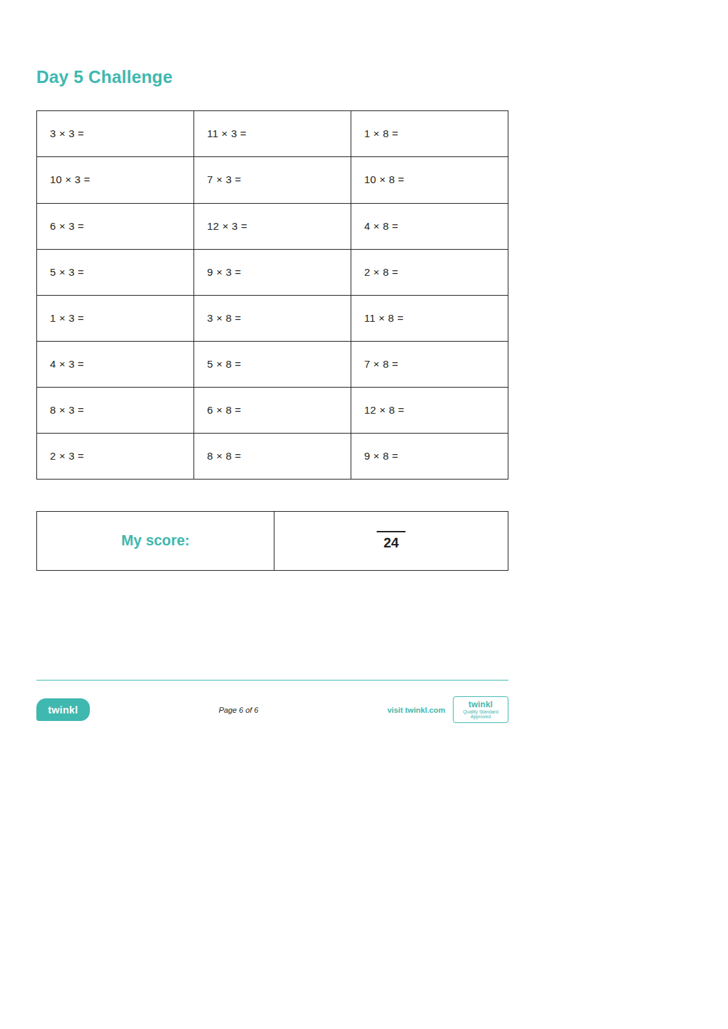Day 5 Challenge
| 3 × 3 = | 11 × 3 = | 1 × 8 = |
| 10 × 3 = | 7 × 3 = | 10 × 8 = |
| 6 × 3 = | 12 × 3 = | 4 × 8 = |
| 5 × 3 = | 9 × 3 = | 2 × 8 = |
| 1 × 3 = | 3 × 8 = | 11 × 8 = |
| 4 × 3 = | 5 × 8 = | 7 × 8 = |
| 8 × 3 = | 6 × 8 = | 12 × 8 = |
| 2 × 3 = | 8 × 8 = | 9 × 8 = |
| My score: | 24 |
twinkl Page 6 of 6 visit twinkl.com twinkl Quality Standard Approved